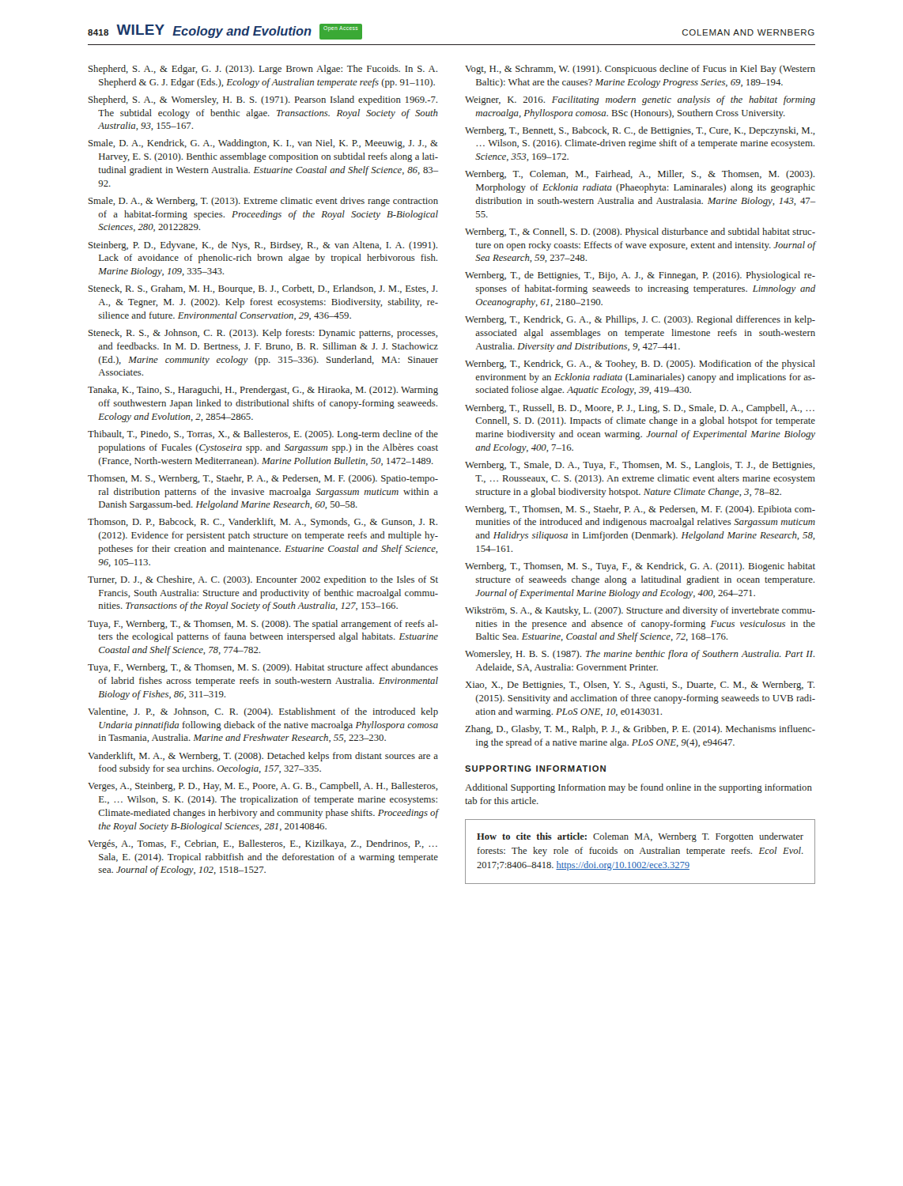8418 WILEY Ecology and Evolution Open Access Coleman and Wernberg
Shepherd, S. A., & Edgar, G. J. (2013). Large Brown Algae: The Fucoids. In S. A. Shepherd & G. J. Edgar (Eds.), Ecology of Australian temperate reefs (pp. 91–110).
Shepherd, S. A., & Womersley, H. B. S. (1971). Pearson Island expedition 1969.-7. The subtidal ecology of benthic algae. Transactions. Royal Society of South Australia, 93, 155–167.
Smale, D. A., Kendrick, G. A., Waddington, K. I., van Niel, K. P., Meeuwig, J. J., & Harvey, E. S. (2010). Benthic assemblage composition on subtidal reefs along a latitudinal gradient in Western Australia. Estuarine Coastal and Shelf Science, 86, 83–92.
Smale, D. A., & Wernberg, T. (2013). Extreme climatic event drives range contraction of a habitat-forming species. Proceedings of the Royal Society B-Biological Sciences, 280, 20122829.
Steinberg, P. D., Edyvane, K., de Nys, R., Birdsey, R., & van Altena, I. A. (1991). Lack of avoidance of phenolic-rich brown algae by tropical herbivorous fish. Marine Biology, 109, 335–343.
Steneck, R. S., Graham, M. H., Bourque, B. J., Corbett, D., Erlandson, J. M., Estes, J. A., & Tegner, M. J. (2002). Kelp forest ecosystems: Biodiversity, stability, resilience and future. Environmental Conservation, 29, 436–459.
Steneck, R. S., & Johnson, C. R. (2013). Kelp forests: Dynamic patterns, processes, and feedbacks. In M. D. Bertness, J. F. Bruno, B. R. Silliman & J. J. Stachowicz (Ed.), Marine community ecology (pp. 315–336). Sunderland, MA: Sinauer Associates.
Tanaka, K., Taino, S., Haraguchi, H., Prendergast, G., & Hiraoka, M. (2012). Warming off southwestern Japan linked to distributional shifts of canopy-forming seaweeds. Ecology and Evolution, 2, 2854–2865.
Thibault, T., Pinedo, S., Torras, X., & Ballesteros, E. (2005). Long-term decline of the populations of Fucales (Cystoseira spp. and Sargassum spp.) in the Albères coast (France, North-western Mediterranean). Marine Pollution Bulletin, 50, 1472–1489.
Thomsen, M. S., Wernberg, T., Staehr, P. A., & Pedersen, M. F. (2006). Spatio-temporal distribution patterns of the invasive macroalga Sargassum muticum within a Danish Sargassum-bed. Helgoland Marine Research, 60, 50–58.
Thomson, D. P., Babcock, R. C., Vanderklift, M. A., Symonds, G., & Gunson, J. R. (2012). Evidence for persistent patch structure on temperate reefs and multiple hypotheses for their creation and maintenance. Estuarine Coastal and Shelf Science, 96, 105–113.
Turner, D. J., & Cheshire, A. C. (2003). Encounter 2002 expedition to the Isles of St Francis, South Australia: Structure and productivity of benthic macroalgal communities. Transactions of the Royal Society of South Australia, 127, 153–166.
Tuya, F., Wernberg, T., & Thomsen, M. S. (2008). The spatial arrangement of reefs alters the ecological patterns of fauna between interspersed algal habitats. Estuarine Coastal and Shelf Science, 78, 774–782.
Tuya, F., Wernberg, T., & Thomsen, M. S. (2009). Habitat structure affect abundances of labrid fishes across temperate reefs in south-western Australia. Environmental Biology of Fishes, 86, 311–319.
Valentine, J. P., & Johnson, C. R. (2004). Establishment of the introduced kelp Undaria pinnatifida following dieback of the native macroalga Phyllospora comosa in Tasmania, Australia. Marine and Freshwater Research, 55, 223–230.
Vanderklift, M. A., & Wernberg, T. (2008). Detached kelps from distant sources are a food subsidy for sea urchins. Oecologia, 157, 327–335.
Verges, A., Steinberg, P. D., Hay, M. E., Poore, A. G. B., Campbell, A. H., Ballesteros, E., … Wilson, S. K. (2014). The tropicalization of temperate marine ecosystems: Climate-mediated changes in herbivory and community phase shifts. Proceedings of the Royal Society B-Biological Sciences, 281, 20140846.
Vergés, A., Tomas, F., Cebrian, E., Ballesteros, E., Kizilkaya, Z., Dendrinos, P., … Sala, E. (2014). Tropical rabbitfish and the deforestation of a warming temperate sea. Journal of Ecology, 102, 1518–1527.
Vogt, H., & Schramm, W. (1991). Conspicuous decline of Fucus in Kiel Bay (Western Baltic): What are the causes? Marine Ecology Progress Series, 69, 189–194.
Weigner, K. 2016. Facilitating modern genetic analysis of the habitat forming macroalga, Phyllospora comosa. BSc (Honours), Southern Cross University.
Wernberg, T., Bennett, S., Babcock, R. C., de Bettignies, T., Cure, K., Depczynski, M., … Wilson, S. (2016). Climate-driven regime shift of a temperate marine ecosystem. Science, 353, 169–172.
Wernberg, T., Coleman, M., Fairhead, A., Miller, S., & Thomsen, M. (2003). Morphology of Ecklonia radiata (Phaeophyta: Laminarales) along its geographic distribution in south-western Australia and Australasia. Marine Biology, 143, 47–55.
Wernberg, T., & Connell, S. D. (2008). Physical disturbance and subtidal habitat structure on open rocky coasts: Effects of wave exposure, extent and intensity. Journal of Sea Research, 59, 237–248.
Wernberg, T., de Bettignies, T., Bijo, A. J., & Finnegan, P. (2016). Physiological responses of habitat-forming seaweeds to increasing temperatures. Limnology and Oceanography, 61, 2180–2190.
Wernberg, T., Kendrick, G. A., & Phillips, J. C. (2003). Regional differences in kelp-associated algal assemblages on temperate limestone reefs in south-western Australia. Diversity and Distributions, 9, 427–441.
Wernberg, T., Kendrick, G. A., & Toohey, B. D. (2005). Modification of the physical environment by an Ecklonia radiata (Laminariales) canopy and implications for associated foliose algae. Aquatic Ecology, 39, 419–430.
Wernberg, T., Russell, B. D., Moore, P. J., Ling, S. D., Smale, D. A., Campbell, A., … Connell, S. D. (2011). Impacts of climate change in a global hotspot for temperate marine biodiversity and ocean warming. Journal of Experimental Marine Biology and Ecology, 400, 7–16.
Wernberg, T., Smale, D. A., Tuya, F., Thomsen, M. S., Langlois, T. J., de Bettignies, T., … Rousseaux, C. S. (2013). An extreme climatic event alters marine ecosystem structure in a global biodiversity hotspot. Nature Climate Change, 3, 78–82.
Wernberg, T., Thomsen, M. S., Staehr, P. A., & Pedersen, M. F. (2004). Epibiota communities of the introduced and indigenous macroalgal relatives Sargassum muticum and Halidrys siliquosa in Limfjorden (Denmark). Helgoland Marine Research, 58, 154–161.
Wernberg, T., Thomsen, M. S., Tuya, F., & Kendrick, G. A. (2011). Biogenic habitat structure of seaweeds change along a latitudinal gradient in ocean temperature. Journal of Experimental Marine Biology and Ecology, 400, 264–271.
Wikström, S. A., & Kautsky, L. (2007). Structure and diversity of invertebrate communities in the presence and absence of canopy-forming Fucus vesiculosus in the Baltic Sea. Estuarine, Coastal and Shelf Science, 72, 168–176.
Womersley, H. B. S. (1987). The marine benthic flora of Southern Australia. Part II. Adelaide, SA, Australia: Government Printer.
Xiao, X., De Bettignies, T., Olsen, Y. S., Agusti, S., Duarte, C. M., & Wernberg, T. (2015). Sensitivity and acclimation of three canopy-forming seaweeds to UVB radiation and warming. PLoS ONE, 10, e0143031.
Zhang, D., Glasby, T. M., Ralph, P. J., & Gribben, P. E. (2014). Mechanisms influencing the spread of a native marine alga. PLoS ONE, 9(4), e94647.
Supporting Information
Additional Supporting Information may be found online in the supporting information tab for this article.
How to cite this article: Coleman MA, Wernberg T. Forgotten underwater forests: The key role of fucoids on Australian temperate reefs. Ecol Evol. 2017;7:8406–8418. https://doi.org/10.1002/ece3.3279